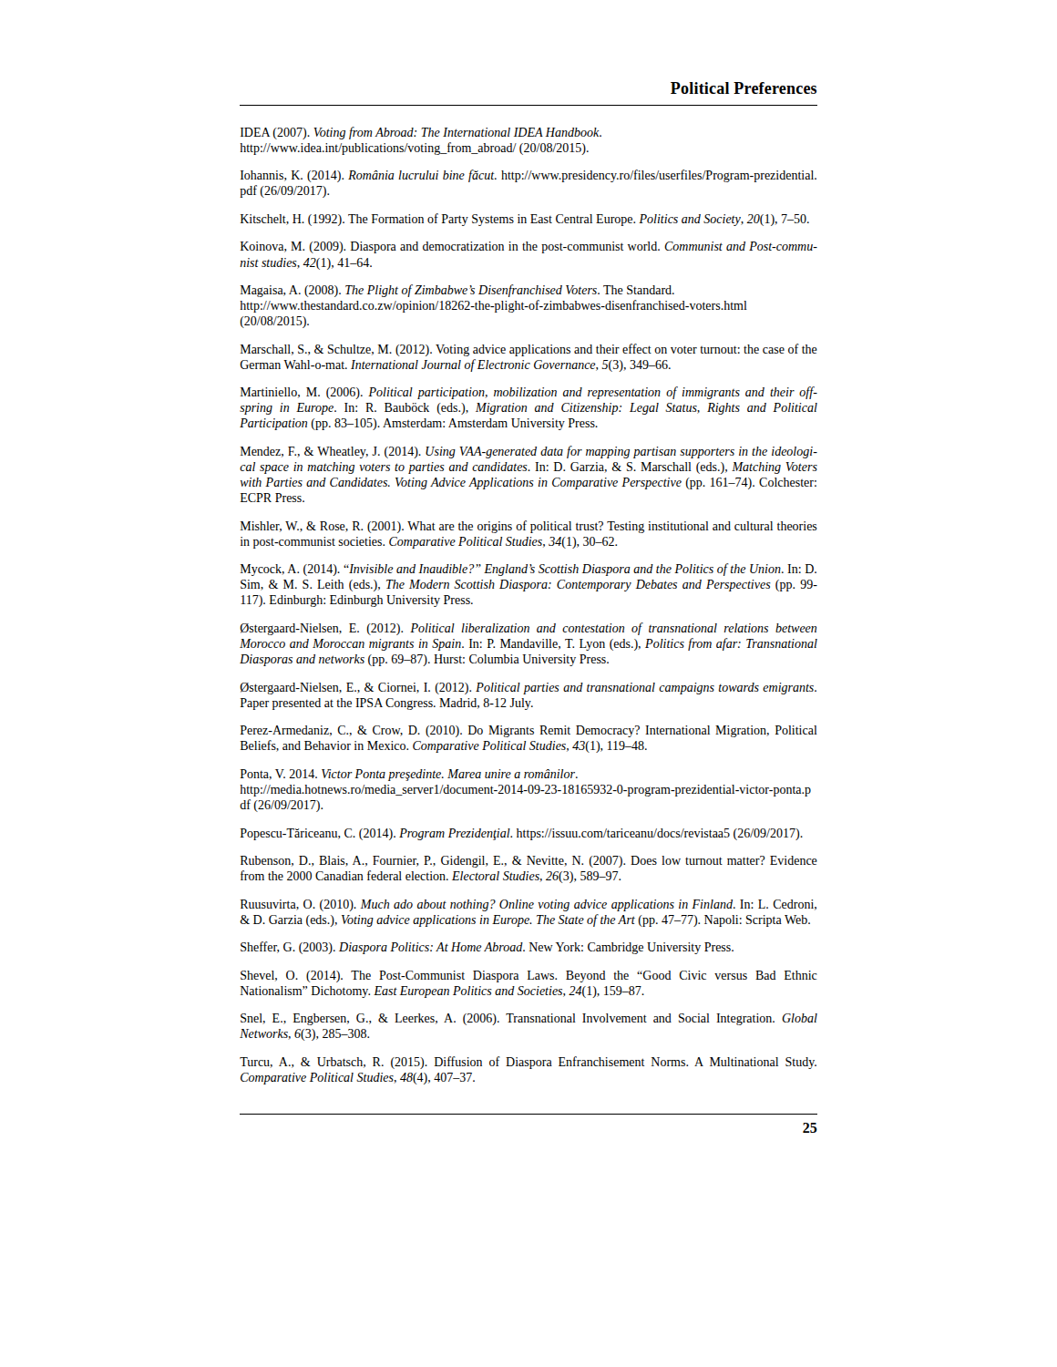Political Preferences
IDEA (2007). Voting from Abroad: The International IDEA Handbook.
http://www.idea.int/publications/voting_from_abroad/ (20/08/2015).
Iohannis, K. (2014). România lucrului bine făcut. http://www.presidency.ro/files/userfiles/Program-prezidential.pdf (26/09/2017).
Kitschelt, H. (1992). The Formation of Party Systems in East Central Europe. Politics and Society, 20(1), 7–50.
Koinova, M. (2009). Diaspora and democratization in the post-communist world. Communist and Post-communist studies, 42(1), 41–64.
Magaisa, A. (2008). The Plight of Zimbabwe’s Disenfranchised Voters. The Standard.
http://www.thestandard.co.zw/opinion/18262-the-plight-of-zimbabwes-disenfranchised-voters.html (20/08/2015).
Marschall, S., & Schultze, M. (2012). Voting advice applications and their effect on voter turnout: the case of the German Wahl-o-mat. International Journal of Electronic Governance, 5(3), 349–66.
Martiniello, M. (2006). Political participation, mobilization and representation of immigrants and their offspring in Europe. In: R. Bauböck (eds.), Migration and Citizenship: Legal Status, Rights and Political Participation (pp. 83–105). Amsterdam: Amsterdam University Press.
Mendez, F., & Wheatley, J. (2014). Using VAA-generated data for mapping partisan supporters in the ideological space in matching voters to parties and candidates. In: D. Garzia, & S. Marschall (eds.), Matching Voters with Parties and Candidates. Voting Advice Applications in Comparative Perspective (pp. 161–74). Colchester: ECPR Press.
Mishler, W., & Rose, R. (2001). What are the origins of political trust? Testing institutional and cultural theories in post-communist societies. Comparative Political Studies, 34(1), 30–62.
Mycock, A. (2014). “Invisible and Inaudible?” England’s Scottish Diaspora and the Politics of the Union. In: D. Sim, & M. S. Leith (eds.), The Modern Scottish Diaspora: Contemporary Debates and Perspectives (pp. 99-117). Edinburgh: Edinburgh University Press.
Østergaard-Nielsen, E. (2012). Political liberalization and contestation of transnational relations between Morocco and Moroccan migrants in Spain. In: P. Mandaville, T. Lyon (eds.), Politics from afar: Transnational Diasporas and networks (pp. 69–87). Hurst: Columbia University Press.
Østergaard-Nielsen, E., & Ciornei, I. (2012). Political parties and transnational campaigns towards emigrants. Paper presented at the IPSA Congress. Madrid, 8-12 July.
Perez-Armedaniz, C., & Crow, D. (2010). Do Migrants Remit Democracy? International Migration, Political Beliefs, and Behavior in Mexico. Comparative Political Studies, 43(1), 119–48.
Ponta, V. 2014. Victor Ponta preşedinte. Marea unire a românilor.
http://media.hotnews.ro/media_server1/document-2014-09-23-18165932-0-program-prezidential-victor-ponta.pdf (26/09/2017).
Popescu-Tăriceanu, C. (2014). Program Prezidenţial. https://issuu.com/tariceanu/docs/revistaa5 (26/09/2017).
Rubenson, D., Blais, A., Fournier, P., Gidengil, E., & Nevitte, N. (2007). Does low turnout matter? Evidence from the 2000 Canadian federal election. Electoral Studies, 26(3), 589–97.
Ruusuvirta, O. (2010). Much ado about nothing? Online voting advice applications in Finland. In: L. Cedroni, & D. Garzia (eds.), Voting advice applications in Europe. The State of the Art (pp. 47–77). Napoli: Scripta Web.
Sheffer, G. (2003). Diaspora Politics: At Home Abroad. New York: Cambridge University Press.
Shevel, O. (2014). The Post-Communist Diaspora Laws. Beyond the “Good Civic versus Bad Ethnic Nationalism” Dichotomy. East European Politics and Societies, 24(1), 159–87.
Snel, E., Engbersen, G., & Leerkes, A. (2006). Transnational Involvement and Social Integration. Global Networks, 6(3), 285–308.
Turcu, A., & Urbatsch, R. (2015). Diffusion of Diaspora Enfranchisement Norms. A Multinational Study. Comparative Political Studies, 48(4), 407–37.
25